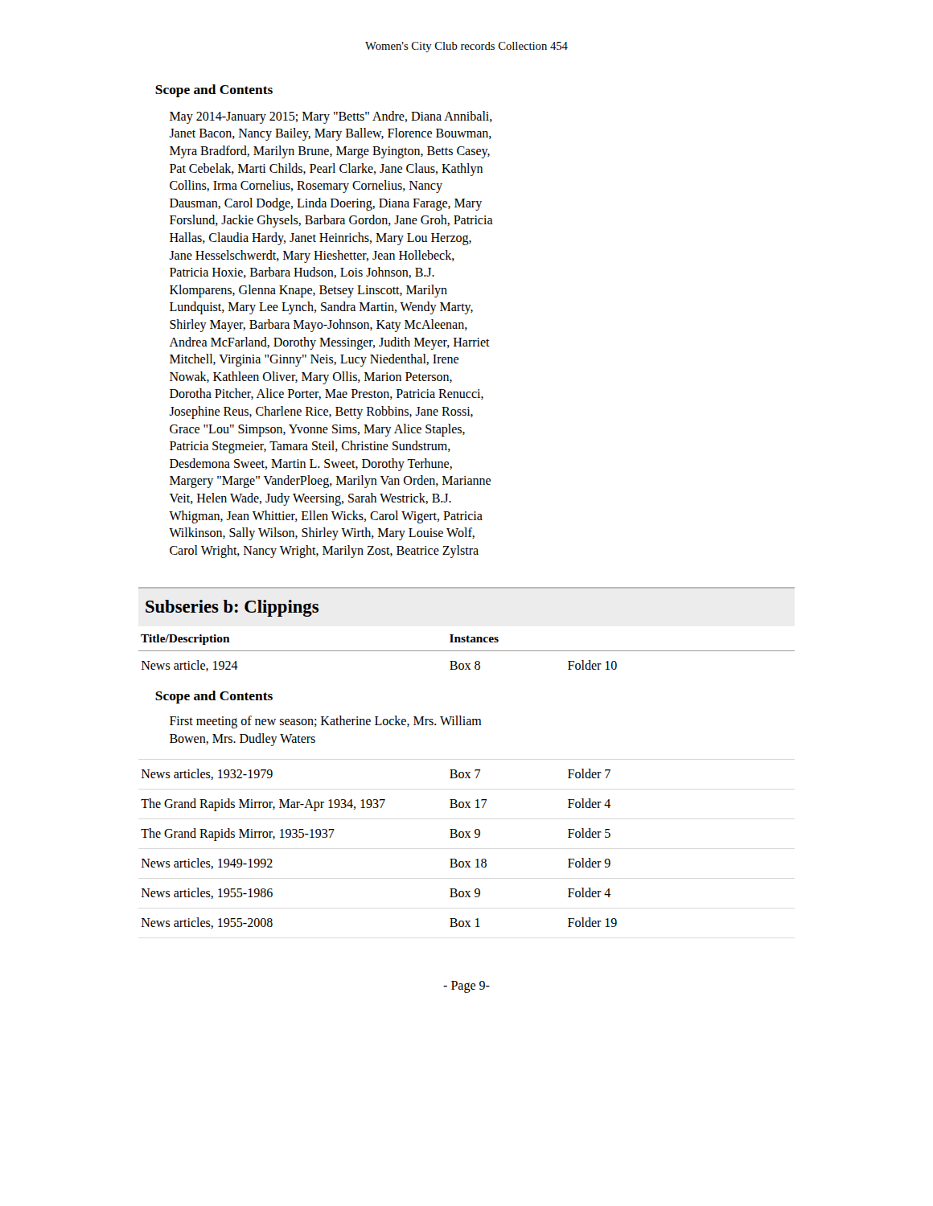Women's City Club records Collection 454
Scope and Contents
May 2014-January 2015; Mary "Betts" Andre, Diana Annibali, Janet Bacon, Nancy Bailey, Mary Ballew, Florence Bouwman, Myra Bradford, Marilyn Brune, Marge Byington, Betts Casey, Pat Cebelak, Marti Childs, Pearl Clarke, Jane Claus, Kathlyn Collins, Irma Cornelius, Rosemary Cornelius, Nancy Dausman, Carol Dodge, Linda Doering, Diana Farage, Mary Forslund, Jackie Ghysels, Barbara Gordon, Jane Groh, Patricia Hallas, Claudia Hardy, Janet Heinrichs, Mary Lou Herzog, Jane Hesselschwerdt, Mary Hieshetter, Jean Hollebeck, Patricia Hoxie, Barbara Hudson, Lois Johnson, B.J. Klomparens, Glenna Knape, Betsey Linscott, Marilyn Lundquist, Mary Lee Lynch, Sandra Martin, Wendy Marty, Shirley Mayer, Barbara Mayo-Johnson, Katy McAleenan, Andrea McFarland, Dorothy Messinger, Judith Meyer, Harriet Mitchell, Virginia "Ginny" Neis, Lucy Niedenthal, Irene Nowak, Kathleen Oliver, Mary Ollis, Marion Peterson, Dorotha Pitcher, Alice Porter, Mae Preston, Patricia Renucci, Josephine Reus, Charlene Rice, Betty Robbins, Jane Rossi, Grace "Lou" Simpson, Yvonne Sims, Mary Alice Staples, Patricia Stegmeier, Tamara Steil, Christine Sundstrum, Desdemona Sweet, Martin L. Sweet, Dorothy Terhune, Margery "Marge" VanderPloeg, Marilyn Van Orden, Marianne Veit, Helen Wade, Judy Weersing, Sarah Westrick, B.J. Whigman, Jean Whittier, Ellen Wicks, Carol Wigert, Patricia Wilkinson, Sally Wilson, Shirley Wirth, Mary Louise Wolf, Carol Wright, Nancy Wright, Marilyn Zost, Beatrice Zylstra
Subseries b: Clippings
| Title/Description | Instances |
| --- | --- |
| News article, 1924 | Box 8 | Folder 10 |
| Scope and Contents First meeting of new season; Katherine Locke, Mrs. William Bowen, Mrs. Dudley Waters |
| News articles, 1932-1979 | Box 7 | Folder 7 |
| The Grand Rapids Mirror, Mar-Apr 1934, 1937 | Box 17 | Folder 4 |
| The Grand Rapids Mirror, 1935-1937 | Box 9 | Folder 5 |
| News articles, 1949-1992 | Box 18 | Folder 9 |
| News articles, 1955-1986 | Box 9 | Folder 4 |
| News articles, 1955-2008 | Box 1 | Folder 19 |
- Page 9-